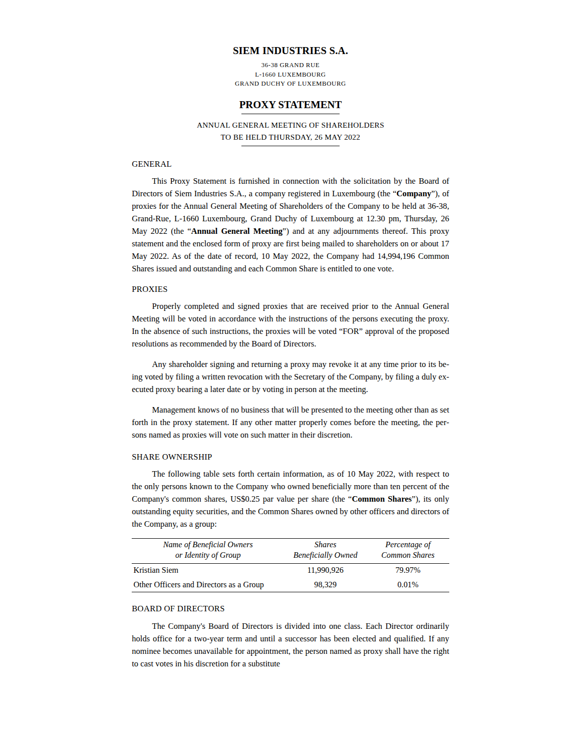SIEM INDUSTRIES S.A.
36-38 GRAND RUE
L-1660 LUXEMBOURG
GRAND DUCHY OF LUXEMBOURG
PROXY STATEMENT
ANNUAL GENERAL MEETING OF SHAREHOLDERS
TO BE HELD THURSDAY, 26 MAY 2022
GENERAL
This Proxy Statement is furnished in connection with the solicitation by the Board of Directors of Siem Industries S.A., a company registered in Luxembourg (the “Company”), of proxies for the Annual General Meeting of Shareholders of the Company to be held at 36-38, Grand-Rue, L-1660 Luxembourg, Grand Duchy of Luxembourg at 12.30 pm, Thursday, 26 May 2022 (the “Annual General Meeting”) and at any adjournments thereof. This proxy statement and the enclosed form of proxy are first being mailed to shareholders on or about 17 May 2022. As of the date of record, 10 May 2022, the Company had 14,994,196 Common Shares issued and outstanding and each Common Share is entitled to one vote.
PROXIES
Properly completed and signed proxies that are received prior to the Annual General Meeting will be voted in accordance with the instructions of the persons executing the proxy. In the absence of such instructions, the proxies will be voted “FOR” approval of the proposed resolutions as recommended by the Board of Directors.
Any shareholder signing and returning a proxy may revoke it at any time prior to its being voted by filing a written revocation with the Secretary of the Company, by filing a duly executed proxy bearing a later date or by voting in person at the meeting.
Management knows of no business that will be presented to the meeting other than as set forth in the proxy statement. If any other matter properly comes before the meeting, the persons named as proxies will vote on such matter in their discretion.
SHARE OWNERSHIP
The following table sets forth certain information, as of 10 May 2022, with respect to the only persons known to the Company who owned beneficially more than ten percent of the Company's common shares, US$0.25 par value per share (the “Common Shares”), its only outstanding equity securities, and the Common Shares owned by other officers and directors of the Company, as a group:
| Name of Beneficial Owners or Identity of Group | Shares Beneficially Owned | Percentage of Common Shares |
| --- | --- | --- |
| Kristian Siem | 11,990,926 | 79.97% |
| Other Officers and Directors as a Group | 98,329 | 0.01% |
BOARD OF DIRECTORS
The Company's Board of Directors is divided into one class. Each Director ordinarily holds office for a two-year term and until a successor has been elected and qualified. If any nominee becomes unavailable for appointment, the person named as proxy shall have the right to cast votes in his discretion for a substitute